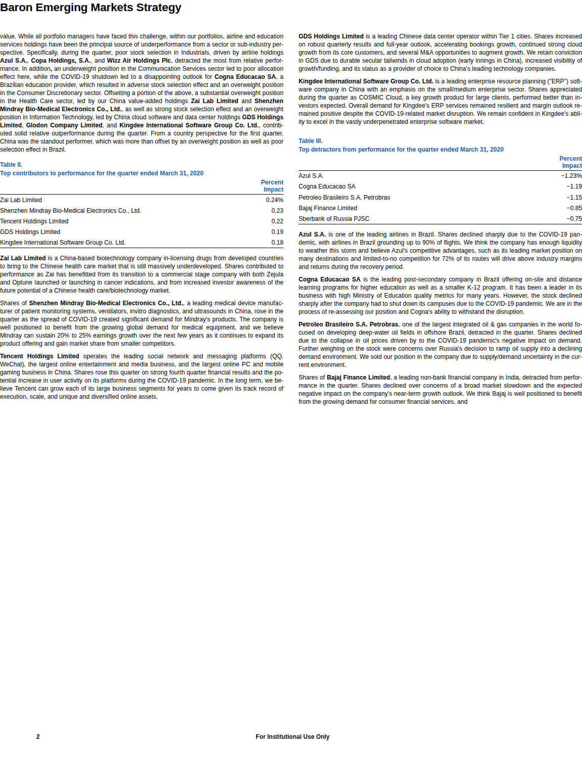Baron Emerging Markets Strategy
value. While all portfolio managers have faced this challenge, within our portfolios, airline and education services holdings have been the principal source of underperformance from a sector or sub-industry perspective. Specifically, during the quarter, poor stock selection in Industrials, driven by airline holdings Azul S.A., Copa Holdings, S.A., and Wizz Air Holdings Plc, detracted the most from relative performance. In addition, an underweight position in the Communication Services sector led to poor allocation effect here, while the COVID-19 shutdown led to a disappointing outlook for Cogna Educacao SA, a Brazilian education provider, which resulted in adverse stock selection effect and an overweight position in the Consumer Discretionary sector. Offsetting a portion of the above, a substantial overweight position in the Health Care sector, led by our China value-added holdings Zai Lab Limited and Shenzhen Mindray Bio-Medical Electronics Co., Ltd., as well as strong stock selection effect and an overweight position in Information Technology, led by China cloud software and data center holdings GDS Holdings Limited, Glodon Company Limited, and Kingdee International Software Group Co. Ltd., contributed solid relative outperformance during the quarter. From a country perspective for the first quarter, China was the standout performer, which was more than offset by an overweight position as well as poor selection effect in Brazil.
Table II.
Top contributors to performance for the quarter ended March 31, 2020
| | Percent Impact |
| --- | --- |
| Zai Lab Limited | 0.24% |
| Shenzhen Mindray Bio-Medical Electronics Co., Ltd. | 0.23 |
| Tencent Holdings Limited | 0.22 |
| GDS Holdings Limited | 0.19 |
| Kingdee International Software Group Co. Ltd. | 0.18 |
Zai Lab Limited is a China-based biotechnology company in-licensing drugs from developed countries to bring to the Chinese health care market that is still massively underdeveloped. Shares contributed to performance as Zai has benefitted from its transition to a commercial stage company with both Zejula and Optune launched or launching in cancer indications, and from increased investor awareness of the future potential of a Chinese health care/biotechnology market.
Shares of Shenzhen Mindray Bio-Medical Electronics Co., Ltd., a leading medical device manufacturer of patient monitoring systems, ventilators, invitro diagnostics, and ultrasounds in China, rose in the quarter as the spread of COVID-19 created significant demand for Mindray's products. The company is well positioned to benefit from the growing global demand for medical equipment, and we believe Mindray can sustain 20% to 25% earnings growth over the next few years as it continues to expand its product offering and gain market share from smaller competitors.
Tencent Holdings Limited operates the leading social network and messaging platforms (QQ, WeChat), the largest online entertainment and media business, and the largest online PC and mobile gaming business in China. Shares rose this quarter on strong fourth quarter financial results and the potential increase in user activity on its platforms during the COVID-19 pandemic. In the long term, we believe Tencent can grow each of its large business segments for years to come given its track record of execution, scale, and unique and diversified online assets.
GDS Holdings Limited is a leading Chinese data center operator within Tier 1 cities. Shares increased on robust quarterly results and full-year outlook, accelerating bookings growth, continued strong cloud growth from its core customers, and several M&A opportunities to augment growth. We retain conviction in GDS due to durable secular tailwinds in cloud adoption (early innings in China), increased visibility of growth/funding, and its status as a provider of choice to China's leading technology companies.
Kingdee International Software Group Co. Ltd. is a leading enterprise resource planning ("ERP") software company in China with an emphasis on the small/medium enterprise sector. Shares appreciated during the quarter as COSMIC Cloud, a key growth product for large clients, performed better than investors expected. Overall demand for Kingdee's ERP services remained resilient and margin outlook remained positive despite the COVID-19-related market disruption. We remain confident in Kingdee's ability to excel in the vastly underpenetrated enterprise software market.
Table III.
Top detractors from performance for the quarter ended March 31, 2020
| | Percent Impact |
| --- | --- |
| Azul S.A. | −1.23% |
| Cogna Educacao SA | −1.19 |
| Petroleo Brasileiro S.A. Petrobras | −1.15 |
| Bajaj Finance Limited | −0.85 |
| Sberbank of Russia PJSC | −0.75 |
Azul S.A. is one of the leading airlines in Brazil. Shares declined sharply due to the COVID-19 pandemic, with airlines in Brazil grounding up to 90% of flights. We think the company has enough liquidity to weather this storm and believe Azul's competitive advantages, such as its leading market position on many destinations and limited-to-no competition for 72% of its routes will drive above industry margins and returns during the recovery period.
Cogna Educacao SA is the leading post-secondary company in Brazil offering on-site and distance learning programs for higher education as well as a smaller K-12 program. It has been a leader in its business with high Ministry of Education quality metrics for many years. However, the stock declined sharply after the company had to shut down its campuses due to the COVID-19 pandemic. We are in the process of re-assessing our position and Cogna's ability to withstand the disruption.
Petroleo Brasileiro S.A. Petrobras, one of the largest integrated oil & gas companies in the world focused on developing deep-water oil fields in offshore Brazil, detracted in the quarter. Shares declined due to the collapse in oil prices driven by to the COVID-19 pandemic's negative impact on demand. Further weighing on the stock were concerns over Russia's decision to ramp oil supply into a declining demand environment. We sold our position in the company due to supply/demand uncertainty in the current environment.
Shares of Bajaj Finance Limited, a leading non-bank financial company in India, detracted from performance in the quarter. Shares declined over concerns of a broad market slowdown and the expected negative impact on the company's near-term growth outlook. We think Bajaj is well positioned to benefit from the growing demand for consumer financial services, and
2
For Institutional Use Only